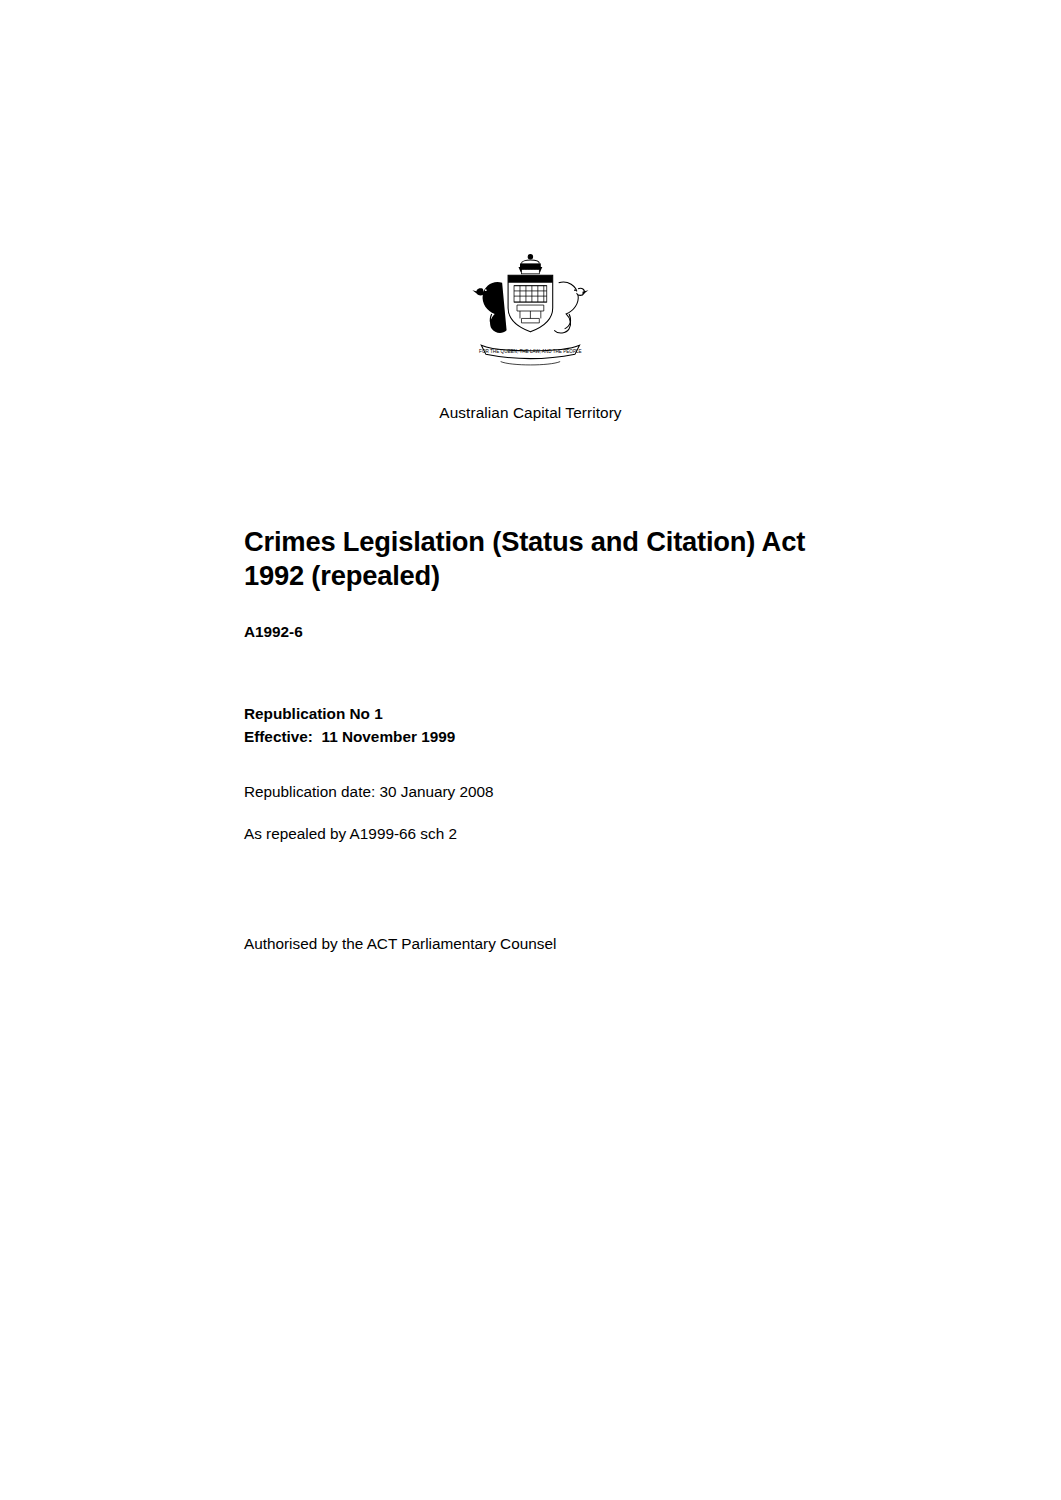FOR THE QUEEN, THE LAW, AND THE PEOPLE
Australian Capital Territory
Crimes Legislation (Status and Citation) Act 1992 (repealed)
A1992-6
Republication No 1
Effective: 11 November 1999
Republication date: 30 January 2008
As repealed by A1999-66 sch 2
Authorised by the ACT Parliamentary Counsel